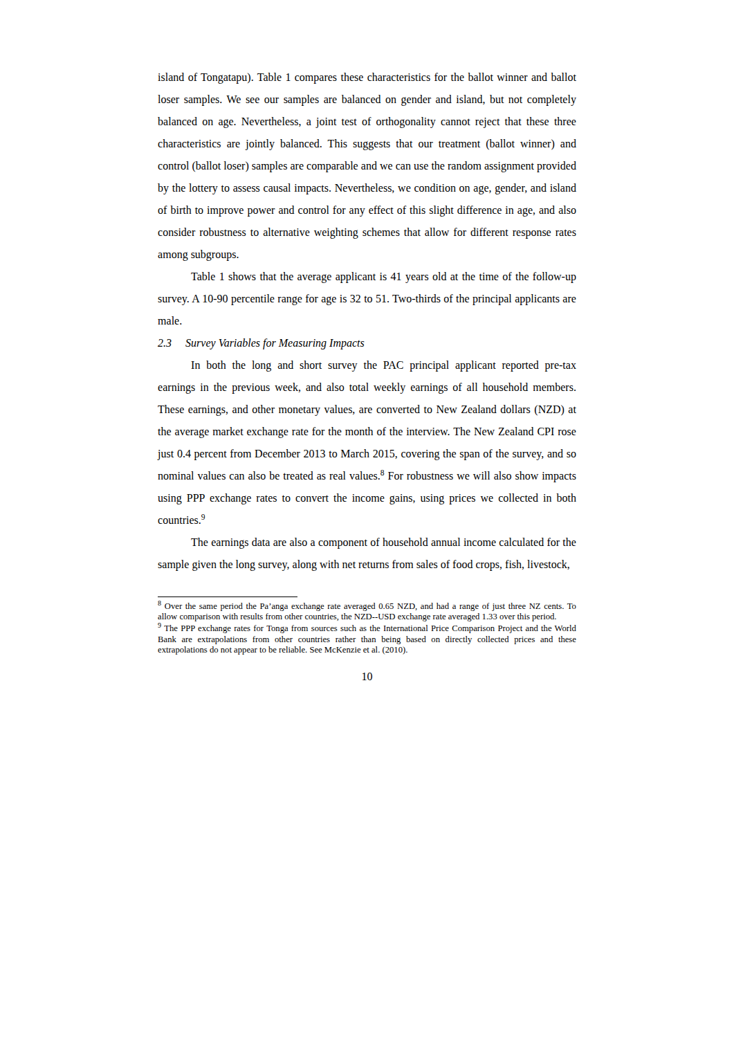island of Tongatapu). Table 1 compares these characteristics for the ballot winner and ballot loser samples. We see our samples are balanced on gender and island, but not completely balanced on age. Nevertheless, a joint test of orthogonality cannot reject that these three characteristics are jointly balanced. This suggests that our treatment (ballot winner) and control (ballot loser) samples are comparable and we can use the random assignment provided by the lottery to assess causal impacts. Nevertheless, we condition on age, gender, and island of birth to improve power and control for any effect of this slight difference in age, and also consider robustness to alternative weighting schemes that allow for different response rates among subgroups.
Table 1 shows that the average applicant is 41 years old at the time of the follow-up survey. A 10-90 percentile range for age is 32 to 51. Two-thirds of the principal applicants are male.
2.3 Survey Variables for Measuring Impacts
In both the long and short survey the PAC principal applicant reported pre-tax earnings in the previous week, and also total weekly earnings of all household members. These earnings, and other monetary values, are converted to New Zealand dollars (NZD) at the average market exchange rate for the month of the interview. The New Zealand CPI rose just 0.4 percent from December 2013 to March 2015, covering the span of the survey, and so nominal values can also be treated as real values.8 For robustness we will also show impacts using PPP exchange rates to convert the income gains, using prices we collected in both countries.9
The earnings data are also a component of household annual income calculated for the sample given the long survey, along with net returns from sales of food crops, fish, livestock,
8 Over the same period the Pa’anga exchange rate averaged 0.65 NZD, and had a range of just three NZ cents. To allow comparison with results from other countries, the NZD--USD exchange rate averaged 1.33 over this period.
9 The PPP exchange rates for Tonga from sources such as the International Price Comparison Project and the World Bank are extrapolations from other countries rather than being based on directly collected prices and these extrapolations do not appear to be reliable. See McKenzie et al. (2010).
10